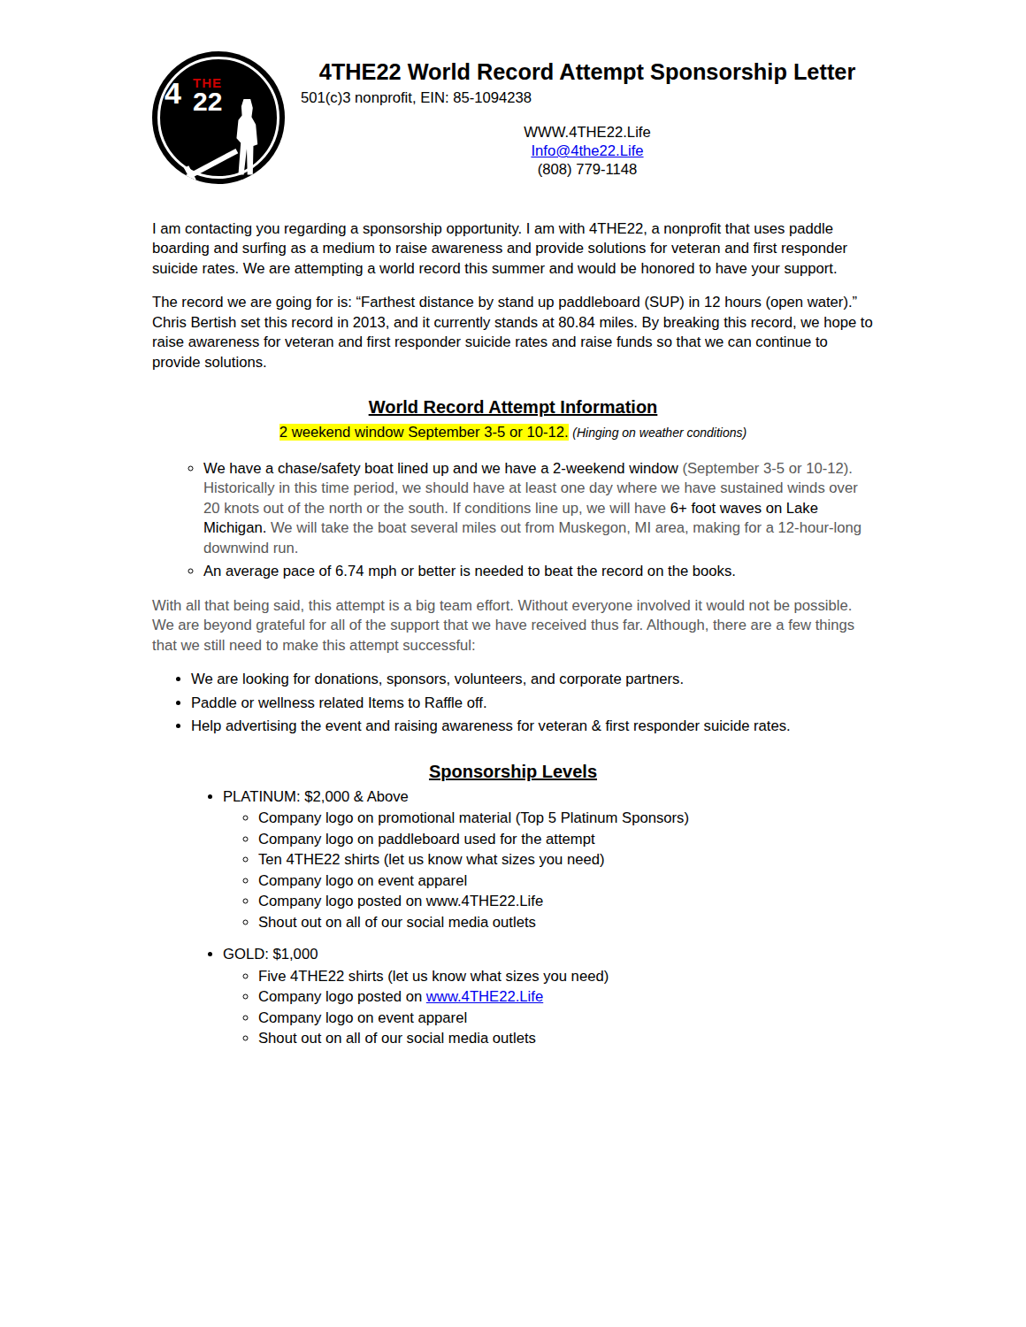4
THE
22
4THE22 World Record Attempt Sponsorship Letter
501(c)3 nonprofit, EIN: 85-1094238
WWW.4THE22.Life
Info@4the22.Life
(808) 779-1148
I am contacting you regarding a sponsorship opportunity. I am with 4THE22, a nonprofit that uses paddle boarding and surfing as a medium to raise awareness and provide solutions for veteran and first responder suicide rates. We are attempting a world record this summer and would be honored to have your support.
The record we are going for is: “Farthest distance by stand up paddleboard (SUP) in 12 hours (open water).” Chris Bertish set this record in 2013, and it currently stands at 80.84 miles. By breaking this record, we hope to raise awareness for veteran and first responder suicide rates and raise funds so that we can continue to provide solutions.
World Record Attempt Information
2 weekend window September 3-5 or 10-12. (Hinging on weather conditions)
We have a chase/safety boat lined up and we have a 2-weekend window (September 3-5 or 10-12). Historically in this time period, we should have at least one day where we have sustained winds over 20 knots out of the north or the south. If conditions line up, we will have 6+ foot waves on Lake Michigan. We will take the boat several miles out from Muskegon, MI area, making for a 12-hour-long downwind run.
An average pace of 6.74 mph or better is needed to beat the record on the books.
With all that being said, this attempt is a big team effort. Without everyone involved it would not be possible. We are beyond grateful for all of the support that we have received thus far. Although, there are a few things that we still need to make this attempt successful:
We are looking for donations, sponsors, volunteers, and corporate partners.
Paddle or wellness related Items to Raffle off.
Help advertising the event and raising awareness for veteran & first responder suicide rates.
Sponsorship Levels
PLATINUM: $2,000 & Above
Company logo on promotional material (Top 5 Platinum Sponsors)
Company logo on paddleboard used for the attempt
Ten 4THE22 shirts (let us know what sizes you need)
Company logo on event apparel
Company logo posted on www.4THE22.Life
Shout out on all of our social media outlets
GOLD: $1,000
Five 4THE22 shirts (let us know what sizes you need)
Company logo posted on www.4THE22.Life
Company logo on event apparel
Shout out on all of our social media outlets